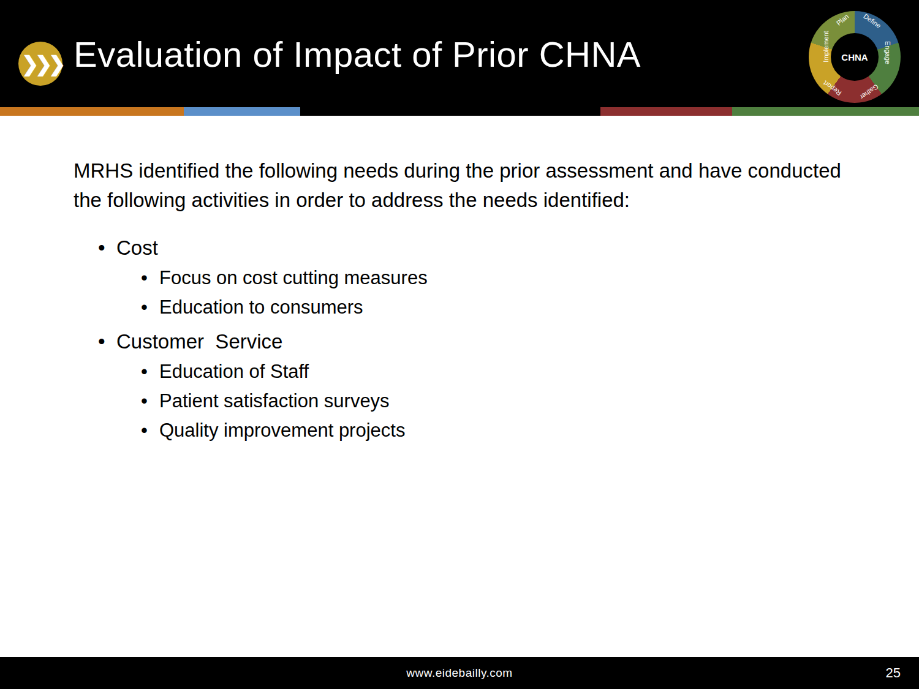❯❯❯
Evaluation of Impact of Prior CHNA
Plan
Define
Engage
Gather
Report
Implement
CHNA
MRHS identified the following needs during the prior assessment and have conducted the following activities in order to address the needs identified:
Cost
Focus on cost cutting measures
Education to consumers
Customer Service
Education of Staff
Patient satisfaction surveys
Quality improvement projects
www.eidebailly.com
25